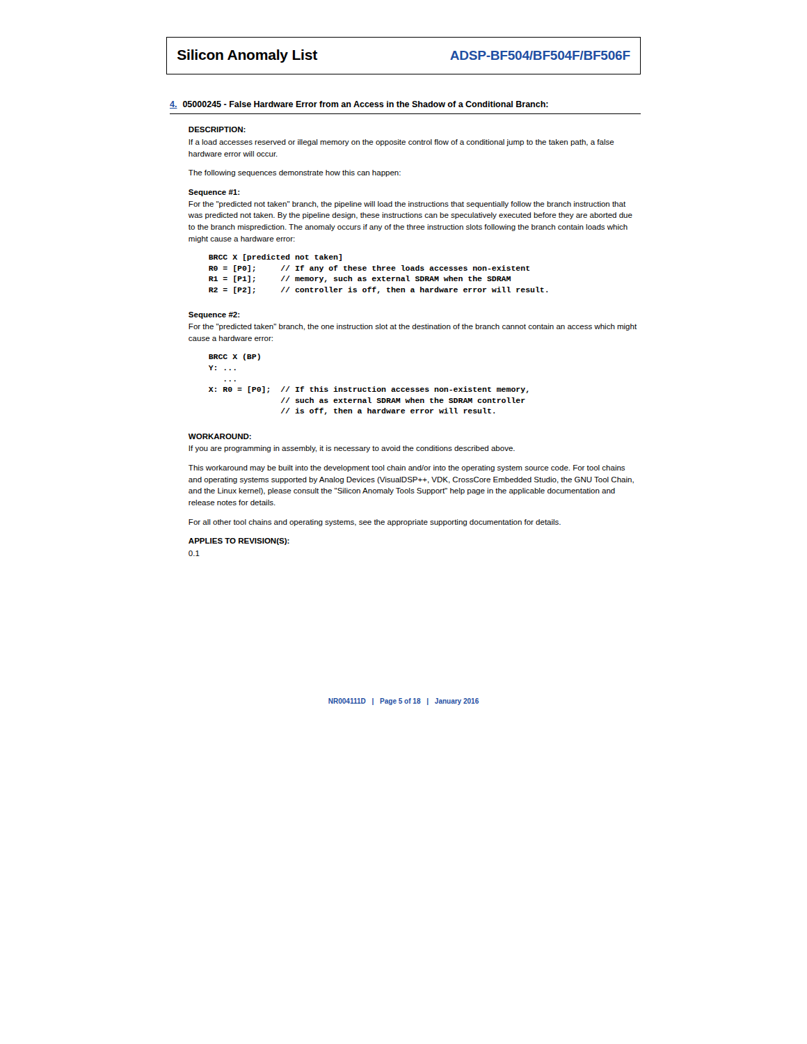Silicon Anomaly List
ADSP-BF504/BF504F/BF506F
4. 05000245 - False Hardware Error from an Access in the Shadow of a Conditional Branch:
DESCRIPTION:
If a load accesses reserved or illegal memory on the opposite control flow of a conditional jump to the taken path, a false hardware error will occur.
The following sequences demonstrate how this can happen:
Sequence #1:
For the "predicted not taken" branch, the pipeline will load the instructions that sequentially follow the branch instruction that was predicted not taken. By the pipeline design, these instructions can be speculatively executed before they are aborted due to the branch misprediction. The anomaly occurs if any of the three instruction slots following the branch contain loads which might cause a hardware error:
BRCC X [predicted not taken]
R0 = [P0];     // If any of these three loads accesses non-existent
R1 = [P1];     // memory, such as external SDRAM when the SDRAM
R2 = [P2];     // controller is off, then a hardware error will result.
Sequence #2:
For the "predicted taken" branch, the one instruction slot at the destination of the branch cannot contain an access which might cause a hardware error:
BRCC X (BP)
Y: ...
   ...
X: R0 = [P0];  // If this instruction accesses non-existent memory,
               // such as external SDRAM when the SDRAM controller
               // is off, then a hardware error will result.
WORKAROUND:
If you are programming in assembly, it is necessary to avoid the conditions described above.
This workaround may be built into the development tool chain and/or into the operating system source code. For tool chains and operating systems supported by Analog Devices (VisualDSP++, VDK, CrossCore Embedded Studio, the GNU Tool Chain, and the Linux kernel), please consult the "Silicon Anomaly Tools Support" help page in the applicable documentation and release notes for details.
For all other tool chains and operating systems, see the appropriate supporting documentation for details.
APPLIES TO REVISION(S):
0.1
NR004111D | Page 5 of 18 | January 2016